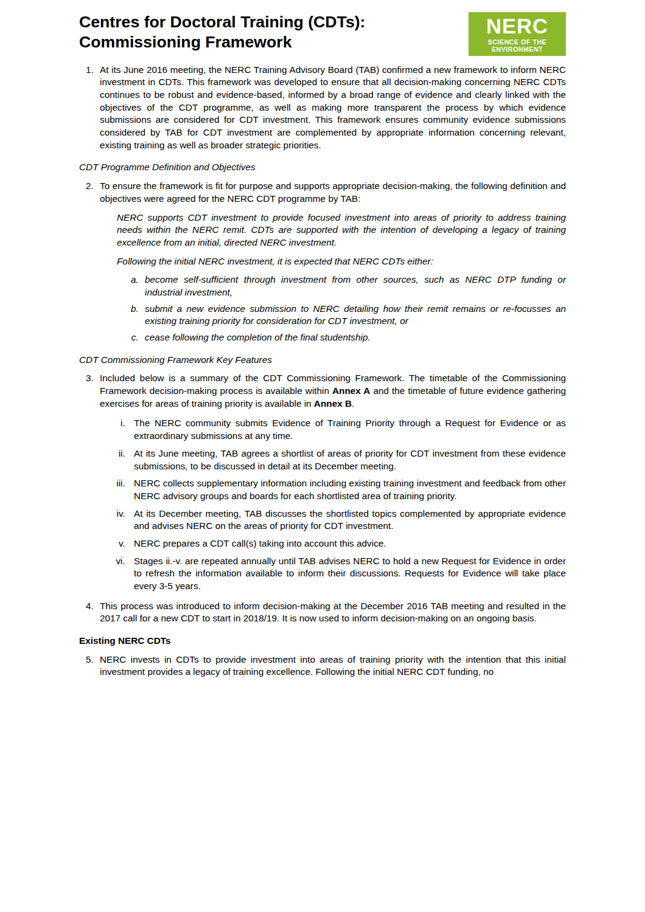NERC Science of the
Environment
Centres for Doctoral Training (CDTs):
Commissioning Framework
At its June 2016 meeting, the NERC Training Advisory Board (TAB) confirmed a new framework to inform NERC investment in CDTs. This framework was developed to ensure that all decision-making concerning NERC CDTs continues to be robust and evidence-based, informed by a broad range of evidence and clearly linked with the objectives of the CDT programme, as well as making more transparent the process by which evidence submissions are considered for CDT investment. This framework ensures community evidence submissions considered by TAB for CDT investment are complemented by appropriate information concerning relevant, existing training as well as broader strategic priorities.
CDT Programme Definition and Objectives
To ensure the framework is fit for purpose and supports appropriate decision-making, the following definition and objectives were agreed for the NERC CDT programme by TAB:
NERC supports CDT investment to provide focused investment into areas of priority to address training needs within the NERC remit. CDTs are supported with the intention of developing a legacy of training excellence from an initial, directed NERC investment.
Following the initial NERC investment, it is expected that NERC CDTs either:
become self-sufficient through investment from other sources, such as NERC DTP funding or industrial investment,
submit a new evidence submission to NERC detailing how their remit remains or re-focusses an existing training priority for consideration for CDT investment, or
cease following the completion of the final studentship.
CDT Commissioning Framework Key Features
Included below is a summary of the CDT Commissioning Framework. The timetable of the Commissioning Framework decision-making process is available within Annex A and the timetable of future evidence gathering exercises for areas of training priority is available in Annex B.
The NERC community submits Evidence of Training Priority through a Request for Evidence or as extraordinary submissions at any time.
At its June meeting, TAB agrees a shortlist of areas of priority for CDT investment from these evidence submissions, to be discussed in detail at its December meeting.
NERC collects supplementary information including existing training investment and feedback from other NERC advisory groups and boards for each shortlisted area of training priority.
At its December meeting, TAB discusses the shortlisted topics complemented by appropriate evidence and advises NERC on the areas of priority for CDT investment.
NERC prepares a CDT call(s) taking into account this advice.
Stages ii.-v. are repeated annually until TAB advises NERC to hold a new Request for Evidence in order to refresh the information available to inform their discussions. Requests for Evidence will take place every 3-5 years.
This process was introduced to inform decision-making at the December 2016 TAB meeting and resulted in the 2017 call for a new CDT to start in 2018/19. It is now used to inform decision-making on an ongoing basis.
Existing NERC CDTs
NERC invests in CDTs to provide investment into areas of training priority with the intention that this initial investment provides a legacy of training excellence. Following the initial NERC CDT funding, no